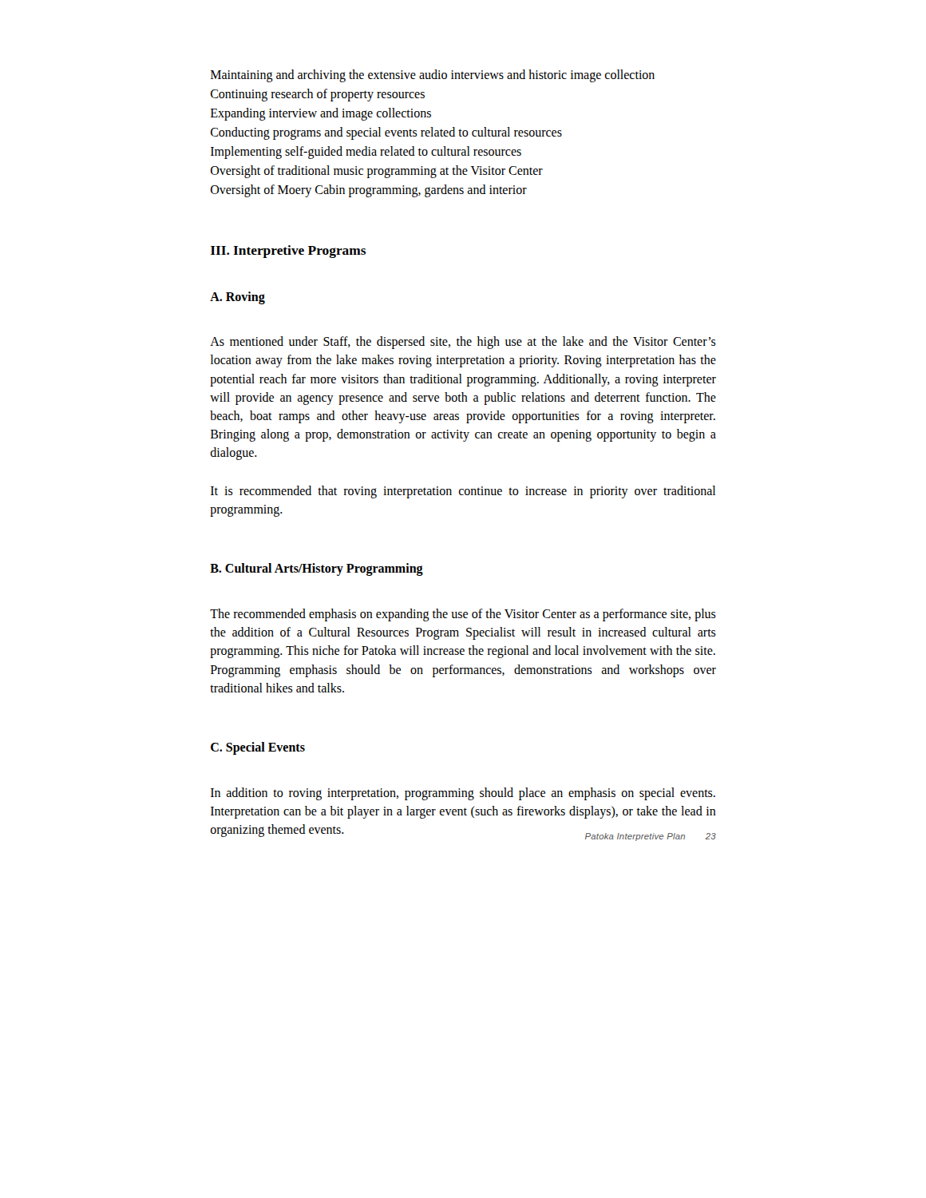Maintaining and archiving the extensive audio interviews and historic image collection
Continuing research of property resources
Expanding interview and image collections
Conducting programs and special events related to cultural resources
Implementing self-guided media related to cultural resources
Oversight of traditional music programming at the Visitor Center
Oversight of Moery Cabin programming, gardens and interior
III. Interpretive Programs
A. Roving
As mentioned under Staff, the dispersed site, the high use at the lake and the Visitor Center’s location away from the lake makes roving interpretation a priority. Roving interpretation has the potential reach far more visitors than traditional programming. Additionally, a roving interpreter will provide an agency presence and serve both a public relations and deterrent function. The beach, boat ramps and other heavy-use areas provide opportunities for a roving interpreter. Bringing along a prop, demonstration or activity can create an opening opportunity to begin a dialogue.
It is recommended that roving interpretation continue to increase in priority over traditional programming.
B. Cultural Arts/History Programming
The recommended emphasis on expanding the use of the Visitor Center as a performance site, plus the addition of a Cultural Resources Program Specialist will result in increased cultural arts programming. This niche for Patoka will increase the regional and local involvement with the site. Programming emphasis should be on performances, demonstrations and workshops over traditional hikes and talks.
C. Special Events
In addition to roving interpretation, programming should place an emphasis on special events. Interpretation can be a bit player in a larger event (such as fireworks displays), or take the lead in organizing themed events.
Patoka Interpretive Plan23